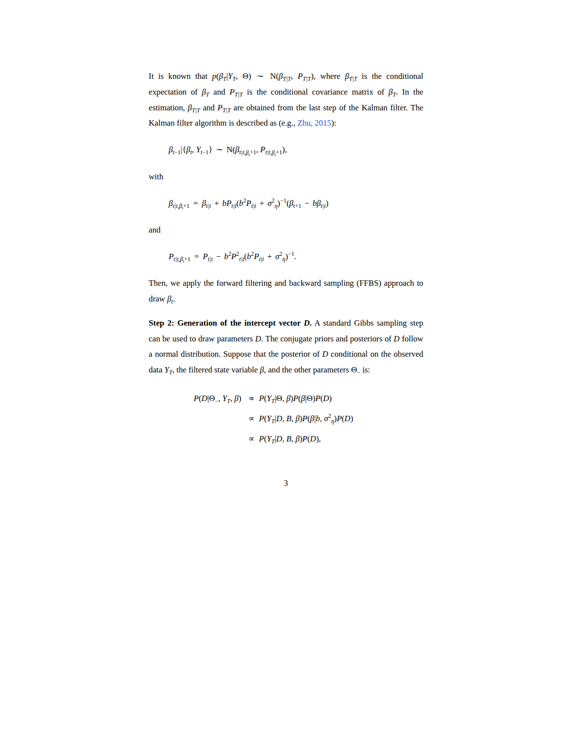It is known that p(βT|YT, Θ) ∼ N(βT|T, PT|T), where βT|T is the conditional expectation of βT and PT|T is the conditional covariance matrix of βT. In the estimation, βT|T and PT|T are obtained from the last step of the Kalman filter. The Kalman filter algorithm is described as (e.g., Zhu, 2015):
βt−1|{βt, Yt−1} ∼ N(βt|t,βt+1, Pt|t,βt+1),
with
βt|t,βt+1 = βt|t + bPt|t(b2Pt|t + σ2η)−1(βt+1 − bβt|t)
and
Pt|t,βt+1 = Pt|t − b2P2t|t(b2Pt|t + σ2η)−1.
Then, we apply the forward filtering and backward sampling (FFBS) approach to draw βt.
Step 2: Generation of the intercept vector D. A standard Gibbs sampling step can be used to draw parameters D. The conjugate priors and posteriors of D follow a normal distribution. Suppose that the posterior of D conditional on the observed data YT, the filtered state variable β, and the other parameters Θ− is:
| P ( D / Θ − , Y T , β ) | ∝ | P ( Y T / Θ , β ) P ( β / Θ ) P ( D ) |
| | ∝ | P ( Y T / D , B , β ) P ( β / b , σ 2 η ) P ( D ) |
| | ∝ | P ( Y T / D , B , β ) P ( D ) , |
3